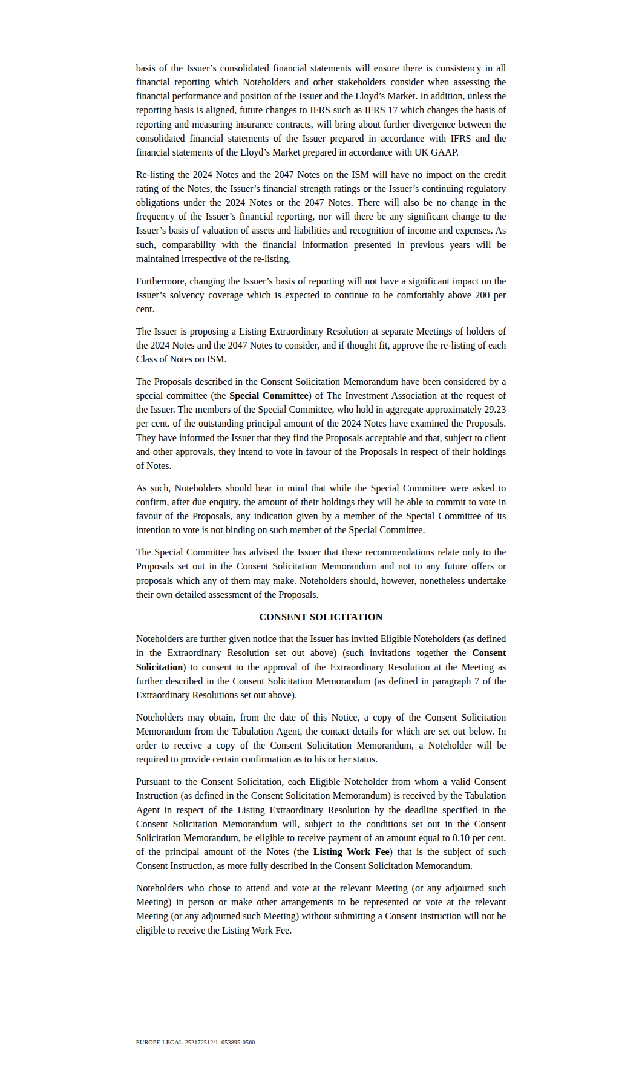basis of the Issuer’s consolidated financial statements will ensure there is consistency in all financial reporting which Noteholders and other stakeholders consider when assessing the financial performance and position of the Issuer and the Lloyd’s Market. In addition, unless the reporting basis is aligned, future changes to IFRS such as IFRS 17 which changes the basis of reporting and measuring insurance contracts, will bring about further divergence between the consolidated financial statements of the Issuer prepared in accordance with IFRS and the financial statements of the Lloyd’s Market prepared in accordance with UK GAAP.
Re-listing the 2024 Notes and the 2047 Notes on the ISM will have no impact on the credit rating of the Notes, the Issuer’s financial strength ratings or the Issuer’s continuing regulatory obligations under the 2024 Notes or the 2047 Notes. There will also be no change in the frequency of the Issuer’s financial reporting, nor will there be any significant change to the Issuer’s basis of valuation of assets and liabilities and recognition of income and expenses. As such, comparability with the financial information presented in previous years will be maintained irrespective of the re-listing.
Furthermore, changing the Issuer’s basis of reporting will not have a significant impact on the Issuer’s solvency coverage which is expected to continue to be comfortably above 200 per cent.
The Issuer is proposing a Listing Extraordinary Resolution at separate Meetings of holders of the 2024 Notes and the 2047 Notes to consider, and if thought fit, approve the re-listing of each Class of Notes on ISM.
The Proposals described in the Consent Solicitation Memorandum have been considered by a special committee (the Special Committee) of The Investment Association at the request of the Issuer. The members of the Special Committee, who hold in aggregate approximately 29.23 per cent. of the outstanding principal amount of the 2024 Notes have examined the Proposals. They have informed the Issuer that they find the Proposals acceptable and that, subject to client and other approvals, they intend to vote in favour of the Proposals in respect of their holdings of Notes.
As such, Noteholders should bear in mind that while the Special Committee were asked to confirm, after due enquiry, the amount of their holdings they will be able to commit to vote in favour of the Proposals, any indication given by a member of the Special Committee of its intention to vote is not binding on such member of the Special Committee.
The Special Committee has advised the Issuer that these recommendations relate only to the Proposals set out in the Consent Solicitation Memorandum and not to any future offers or proposals which any of them may make. Noteholders should, however, nonetheless undertake their own detailed assessment of the Proposals.
CONSENT SOLICITATION
Noteholders are further given notice that the Issuer has invited Eligible Noteholders (as defined in the Extraordinary Resolution set out above) (such invitations together the Consent Solicitation) to consent to the approval of the Extraordinary Resolution at the Meeting as further described in the Consent Solicitation Memorandum (as defined in paragraph 7 of the Extraordinary Resolutions set out above).
Noteholders may obtain, from the date of this Notice, a copy of the Consent Solicitation Memorandum from the Tabulation Agent, the contact details for which are set out below. In order to receive a copy of the Consent Solicitation Memorandum, a Noteholder will be required to provide certain confirmation as to his or her status.
Pursuant to the Consent Solicitation, each Eligible Noteholder from whom a valid Consent Instruction (as defined in the Consent Solicitation Memorandum) is received by the Tabulation Agent in respect of the Listing Extraordinary Resolution by the deadline specified in the Consent Solicitation Memorandum will, subject to the conditions set out in the Consent Solicitation Memorandum, be eligible to receive payment of an amount equal to 0.10 per cent. of the principal amount of the Notes (the Listing Work Fee) that is the subject of such Consent Instruction, as more fully described in the Consent Solicitation Memorandum.
Noteholders who chose to attend and vote at the relevant Meeting (or any adjourned such Meeting) in person or make other arrangements to be represented or vote at the relevant Meeting (or any adjourned such Meeting) without submitting a Consent Instruction will not be eligible to receive the Listing Work Fee.
EUROPE-LEGAL-252172512/1 053895-0560